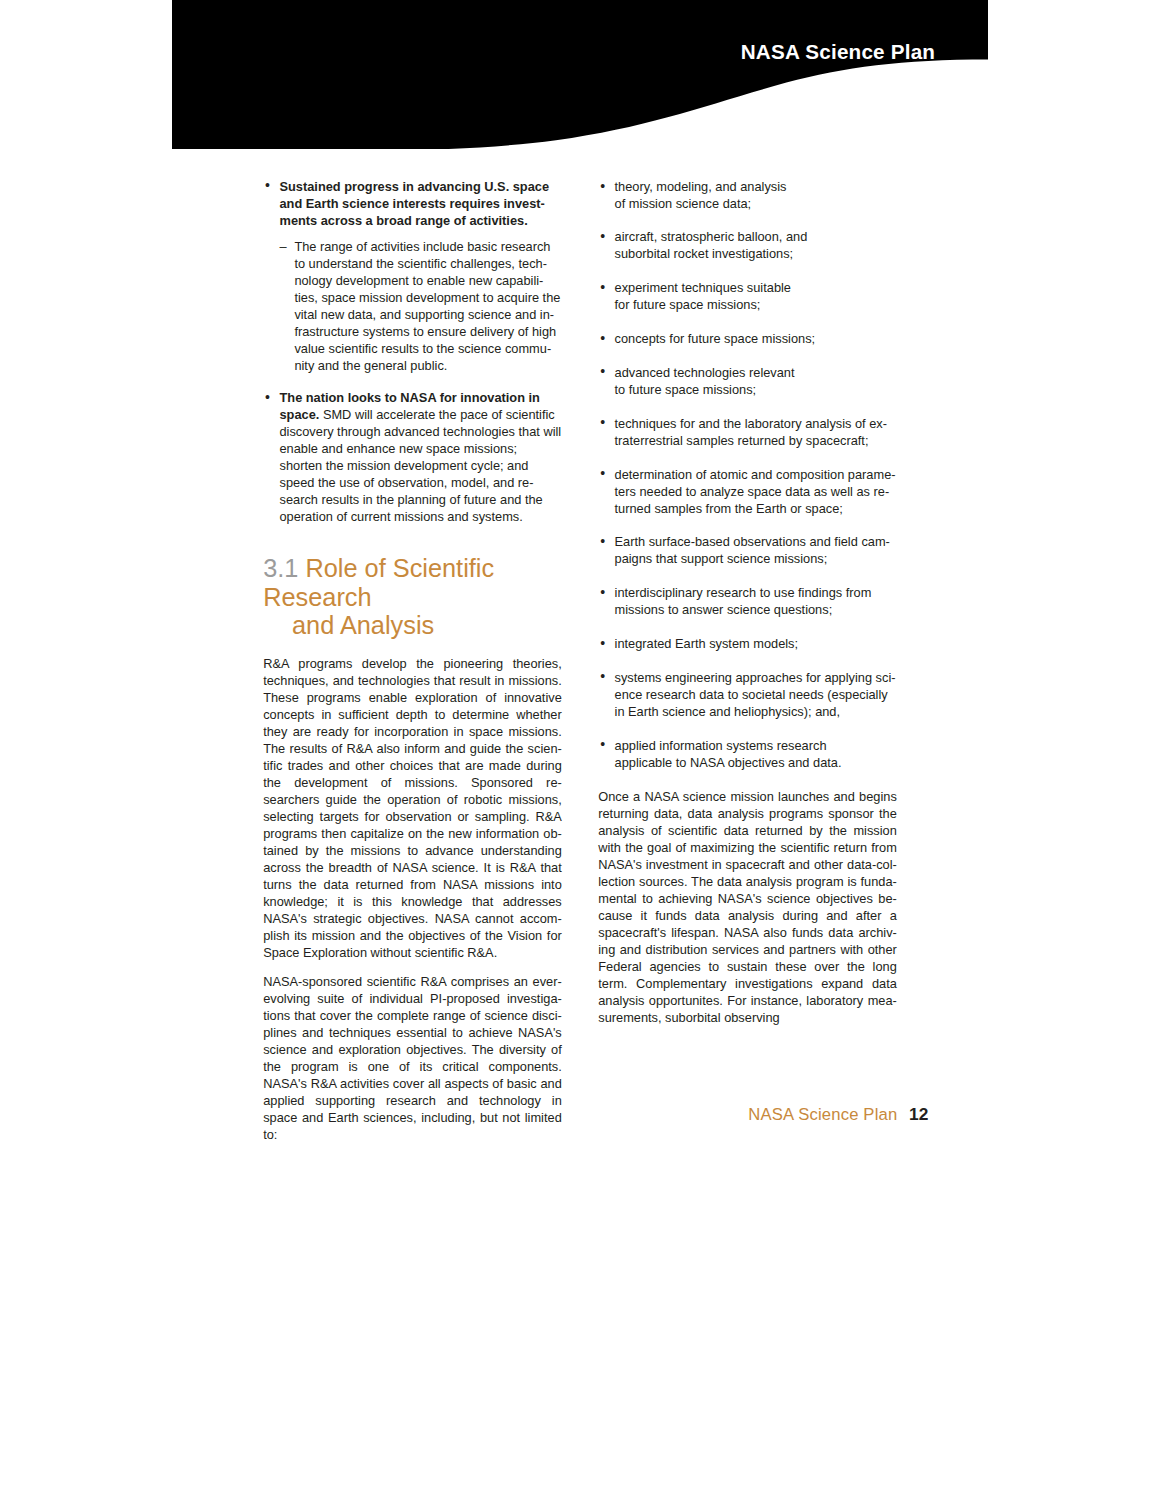NASA Science Plan
Sustained progress in advancing U.S. space and Earth science interests requires investments across a broad range of activities.
The range of activities include basic research to understand the scientific challenges, technology development to enable new capabilities, space mission development to acquire the vital new data, and supporting science and infrastructure systems to ensure delivery of high value scientific results to the science community and the general public.
The nation looks to NASA for innovation in space. SMD will accelerate the pace of scientific discovery through advanced technologies that will enable and enhance new space missions; shorten the mission development cycle; and speed the use of observation, model, and research results in the planning of future and the operation of current missions and systems.
3.1 Role of Scientific Researchand Analysis
R&A programs develop the pioneering theories, techniques, and technologies that result in missions. These programs enable exploration of innovative concepts in sufficient depth to determine whether they are ready for incorporation in space missions. The results of R&A also inform and guide the scientific trades and other choices that are made during the development of missions. Sponsored researchers guide the operation of robotic missions, selecting targets for observation or sampling. R&A programs then capitalize on the new information obtained by the missions to advance understanding across the breadth of NASA science. It is R&A that turns the data returned from NASA missions into knowledge; it is this knowledge that addresses NASA's strategic objectives. NASA cannot accomplish its mission and the objectives of the Vision for Space Exploration without scientific R&A.
NASA-sponsored scientific R&A comprises an ever-evolving suite of individual PI-proposed investigations that cover the complete range of science disciplines and techniques essential to achieve NASA's science and exploration objectives. The diversity of the program is one of its critical components. NASA's R&A activities cover all aspects of basic and applied supporting research and technology in space and Earth sciences, including, but not limited to:
theory, modeling, and analysis
of mission science data;
aircraft, stratospheric balloon, and
suborbital rocket investigations;
experiment techniques suitable
for future space missions;
concepts for future space missions;
advanced technologies relevant
to future space missions;
techniques for and the laboratory analysis of extraterrestrial samples returned by spacecraft;
determination of atomic and composition parameters needed to analyze space data as well as returned samples from the Earth or space;
Earth surface-based observations and field campaigns that support science missions;
interdisciplinary research to use findings from missions to answer science questions;
integrated Earth system models;
systems engineering approaches for applying science research data to societal needs (especially in Earth science and heliophysics); and,
applied information systems research
applicable to NASA objectives and data.
Once a NASA science mission launches and begins returning data, data analysis programs sponsor the analysis of scientific data returned by the mission with the goal of maximizing the scientific return from NASA's investment in spacecraft and other data-collection sources. The data analysis program is fundamental to achieving NASA's science objectives because it funds data analysis during and after a spacecraft's lifespan. NASA also funds data archiving and distribution services and partners with other Federal agencies to sustain these over the long term. Complementary investigations expand data analysis opportunites. For instance, laboratory measurements, suborbital observing
NASA Science Plan 12